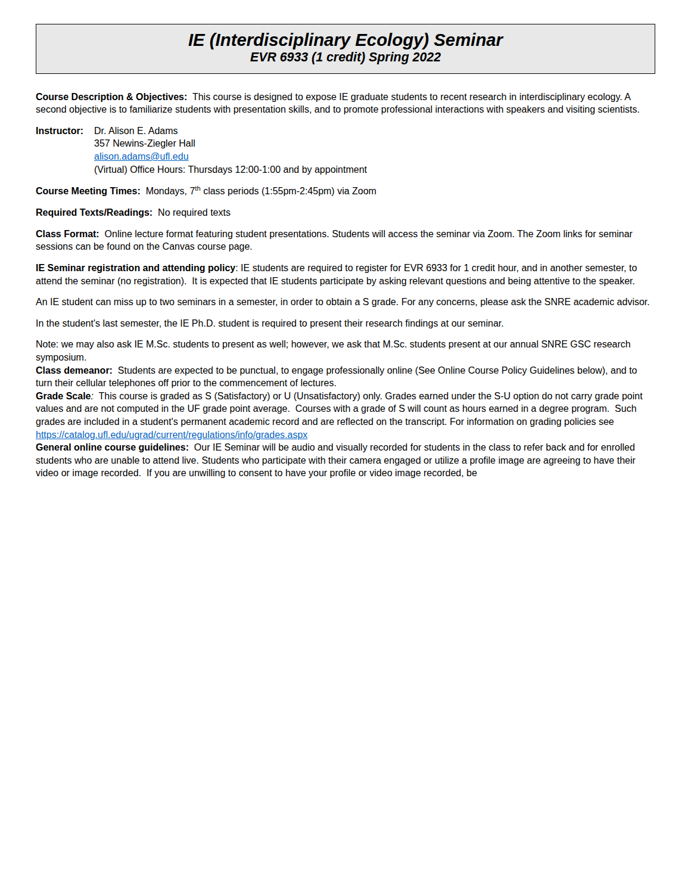IE (Interdisciplinary Ecology) Seminar
EVR 6933 (1 credit) Spring 2022
Course Description & Objectives: This course is designed to expose IE graduate students to recent research in interdisciplinary ecology. A second objective is to familiarize students with presentation skills, and to promote professional interactions with speakers and visiting scientists.
| Instructor: | Dr. Alison E. Adams |
| | 357 Newins-Ziegler Hall |
| | alison.adams@ufl.edu |
| | (Virtual) Office Hours: Thursdays 12:00-1:00 and by appointment |
Course Meeting Times: Mondays, 7th class periods (1:55pm-2:45pm) via Zoom
Required Texts/Readings: No required texts
Class Format: Online lecture format featuring student presentations. Students will access the seminar via Zoom. The Zoom links for seminar sessions can be found on the Canvas course page.
IE Seminar registration and attending policy: IE students are required to register for EVR 6933 for 1 credit hour, and in another semester, to attend the seminar (no registration). It is expected that IE students participate by asking relevant questions and being attentive to the speaker.
An IE student can miss up to two seminars in a semester, in order to obtain a S grade. For any concerns, please ask the SNRE academic advisor.
In the student's last semester, the IE Ph.D. student is required to present their research findings at our seminar.
Note: we may also ask IE M.Sc. students to present as well; however, we ask that M.Sc. students present at our annual SNRE GSC research symposium.
Class demeanor: Students are expected to be punctual, to engage professionally online (See Online Course Policy Guidelines below), and to turn their cellular telephones off prior to the commencement of lectures.
Grade Scale: This course is graded as S (Satisfactory) or U (Unsatisfactory) only. Grades earned under the S-U option do not carry grade point values and are not computed in the UF grade point average. Courses with a grade of S will count as hours earned in a degree program. Such grades are included in a student's permanent academic record and are reflected on the transcript. For information on grading policies see
https://catalog.ufl.edu/ugrad/current/regulations/info/grades.aspx
General online course guidelines: Our IE Seminar will be audio and visually recorded for students in the class to refer back and for enrolled students who are unable to attend live. Students who participate with their camera engaged or utilize a profile image are agreeing to have their video or image recorded. If you are unwilling to consent to have your profile or video image recorded, be